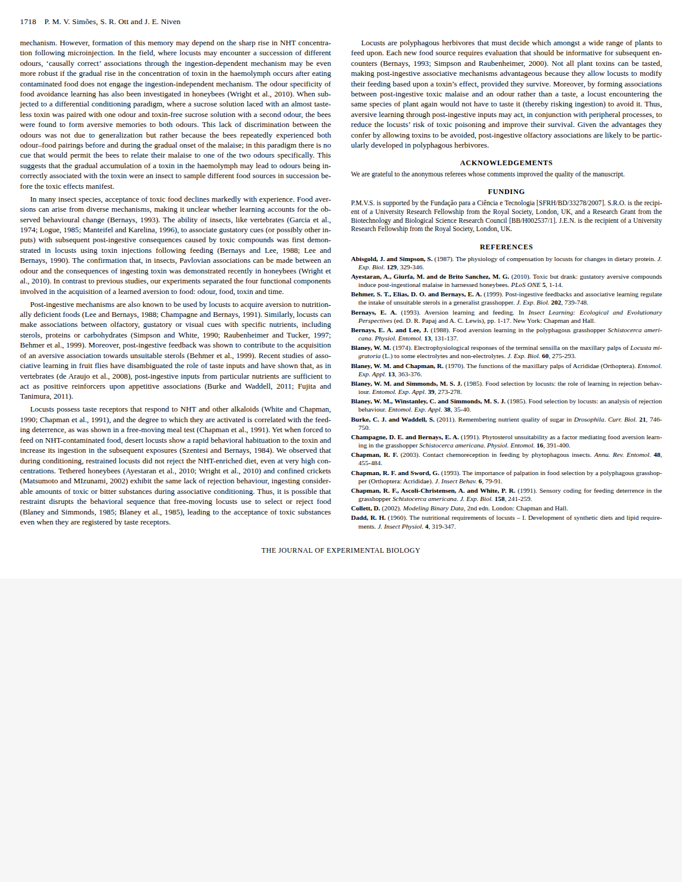1718 P. M. V. Simões, S. R. Ott and J. E. Niven
mechanism. However, formation of this memory may depend on the sharp rise in NHT concentration following microinjection. In the field, where locusts may encounter a succession of different odours, ‘causally correct’ associations through the ingestion-dependent mechanism may be even more robust if the gradual rise in the concentration of toxin in the haemolymph occurs after eating contaminated food does not engage the ingestion-independent mechanism. The odour specificity of food avoidance learning has also been investigated in honeybees (Wright et al., 2010). When subjected to a differential conditioning paradigm, where a sucrose solution laced with an almost tasteless toxin was paired with one odour and toxin-free sucrose solution with a second odour, the bees were found to form aversive memories to both odours. This lack of discrimination between the odours was not due to generalization but rather because the bees repeatedly experienced both odour–food pairings before and during the gradual onset of the malaise; in this paradigm there is no cue that would permit the bees to relate their malaise to one of the two odours specifically. This suggests that the gradual accumulation of a toxin in the haemolymph may lead to odours being incorrectly associated with the toxin were an insect to sample different food sources in succession before the toxic effects manifest.
In many insect species, acceptance of toxic food declines markedly with experience. Food aversions can arise from diverse mechanisms, making it unclear whether learning accounts for the observed behavioural change (Bernays, 1993). The ability of insects, like vertebrates (Garcia et al., 1974; Logue, 1985; Manteifel and Karelina, 1996), to associate gustatory cues (or possibly other inputs) with subsequent post-ingestive consequences caused by toxic compounds was first demonstrated in locusts using toxin injections following feeding (Bernays and Lee, 1988; Lee and Bernays, 1990). The confirmation that, in insects, Pavlovian associations can be made between an odour and the consequences of ingesting toxin was demonstrated recently in honeybees (Wright et al., 2010). In contrast to previous studies, our experiments separated the four functional components involved in the acquisition of a learned aversion to food: odour, food, toxin and time.
Post-ingestive mechanisms are also known to be used by locusts to acquire aversion to nutritionally deficient foods (Lee and Bernays, 1988; Champagne and Bernays, 1991). Similarly, locusts can make associations between olfactory, gustatory or visual cues with specific nutrients, including sterols, proteins or carbohydrates (Simpson and White, 1990; Raubenheimer and Tucker, 1997; Behmer et al., 1999). Moreover, post-ingestive feedback was shown to contribute to the acquisition of an aversive association towards unsuitable sterols (Behmer et al., 1999). Recent studies of associative learning in fruit flies have disambiguated the role of taste inputs and have shown that, as in vertebrates (de Araujo et al., 2008), post-ingestive inputs from particular nutrients are sufficient to act as positive reinforcers upon appetitive associations (Burke and Waddell, 2011; Fujita and Tanimura, 2011).
Locusts possess taste receptors that respond to NHT and other alkaloids (White and Chapman, 1990; Chapman et al., 1991), and the degree to which they are activated is correlated with the feeding deterrence, as was shown in a free-moving meal test (Chapman et al., 1991). Yet when forced to feed on NHT-contaminated food, desert locusts show a rapid behavioral habituation to the toxin and increase its ingestion in the subsequent exposures (Szentesi and Bernays, 1984). We observed that during conditioning, restrained locusts did not reject the NHT-enriched diet, even at very high concentrations. Tethered honeybees (Ayestaran et al., 2010; Wright et al., 2010) and confined crickets (Matsumoto and MIzunami, 2002) exhibit the same lack of rejection behaviour, ingesting considerable amounts of toxic or bitter substances during associative conditioning. Thus, it is possible that restraint disrupts the behavioral sequence that free-moving locusts use to select or reject food (Blaney and Simmonds, 1985; Blaney et al., 1985), leading to the acceptance of toxic substances even when they are registered by taste receptors.
Locusts are polyphagous herbivores that must decide which amongst a wide range of plants to feed upon. Each new food source requires evaluation that should be informative for subsequent encounters (Bernays, 1993; Simpson and Raubenheimer, 2000). Not all plant toxins can be tasted, making post-ingestive associative mechanisms advantageous because they allow locusts to modify their feeding based upon a toxin’s effect, provided they survive. Moreover, by forming associations between post-ingestive toxic malaise and an odour rather than a taste, a locust encountering the same species of plant again would not have to taste it (thereby risking ingestion) to avoid it. Thus, aversive learning through post-ingestive inputs may act, in conjunction with peripheral processes, to reduce the locusts’ risk of toxic poisoning and improve their survival. Given the advantages they confer by allowing toxins to be avoided, post-ingestive olfactory associations are likely to be particularly developed in polyphagous herbivores.
Acknowledgements
We are grateful to the anonymous referees whose comments improved the quality of the manuscript.
Funding
P.M.V.S. is supported by the Fundação para a Ciência e Tecnologia [SFRH/BD/33278/2007]. S.R.O. is the recipient of a University Research Fellowship from the Royal Society, London, UK, and a Research Grant from the Biotechnology and Biological Science Research Council [BB/H002537/1]. J.E.N. is the recipient of a University Research Fellowship from the Royal Society, London, UK.
References
Abisgold, J. and Simpson, S. (1987). The physiology of compensation by locusts for changes in dietary protein. J. Exp. Biol. 129, 329-346.
Ayestaran, A., Giurfa, M. and de Brito Sanchez, M. G. (2010). Toxic but drank: gustatory aversive compounds induce post-ingestional malaise in harnessed honeybees. PLoS ONE 5, 1-14.
Behmer, S. T., Elias, D. O. and Bernays, E. A. (1999). Post-ingestive feedbacks and associative learning regulate the intake of unsuitable sterols in a generalist grasshopper. J. Exp. Biol. 202, 739-748.
Bernays, E. A. (1993). Aversion learning and feeding. In Insect Learning: Ecological and Evolutionary Perspectives (ed. D. R. Papaj and A. C. Lewis), pp. 1-17. New York: Chapman and Hall.
Bernays, E. A. and Lee, J. (1988). Food aversion learning in the polyphagous grasshopper Schistocerca americana. Physiol. Entomol. 13, 131-137.
Blaney, W. M. (1974). Electrophysiological responses of the terminal sensilla on the maxillary palps of Locusta migratoria (L.) to some electrolytes and non-electrolytes. J. Exp. Biol. 60, 275-293.
Blaney, W. M. and Chapman, R. (1970). The functions of the maxillary palps of Acrididae (Orthoptera). Entomol. Exp. Appl. 13, 363-376.
Blaney, W. M. and Simmonds, M. S. J. (1985). Food selection by locusts: the role of learning in rejection behaviour. Entomol. Exp. Appl. 39, 273-278.
Blaney, W. M., Winstanley, C. and Simmonds, M. S. J. (1985). Food selection by locusts: an analysis of rejection behaviour. Entomol. Exp. Appl. 38, 35-40.
Burke, C. J. and Waddell, S. (2011). Remembering nutrient quality of sugar in Drosophila. Curr. Biol. 21, 746-750.
Champagne, D. E. and Bernays, E. A. (1991). Phytosterol unsuitability as a factor mediating food aversion learning in the grasshopper Schistocerca americana. Physiol. Entomol. 16, 391-400.
Chapman, R. F. (2003). Contact chemoreception in feeding by phytophagous insects. Annu. Rev. Entomol. 48, 455-484.
Chapman, R. F. and Sword, G. (1993). The importance of palpation in food selection by a polyphagous grasshopper (Orthoptera: Acrididae). J. Insect Behav. 6, 79-91.
Chapman, R. F., Ascoli-Christensen, A. and White, P. R. (1991). Sensory coding for feeding deterrence in the grasshopper Schistocerca americana. J. Exp. Biol. 158, 241-259.
Collett, D. (2002). Modeling Binary Data, 2nd edn. London: Chapman and Hall.
Dadd, R. H. (1960). The nutritional requirements of locusts – I. Development of synthetic diets and lipid requirements. J. Insect Physiol. 4, 319-347.
The Journal of Experimental Biology